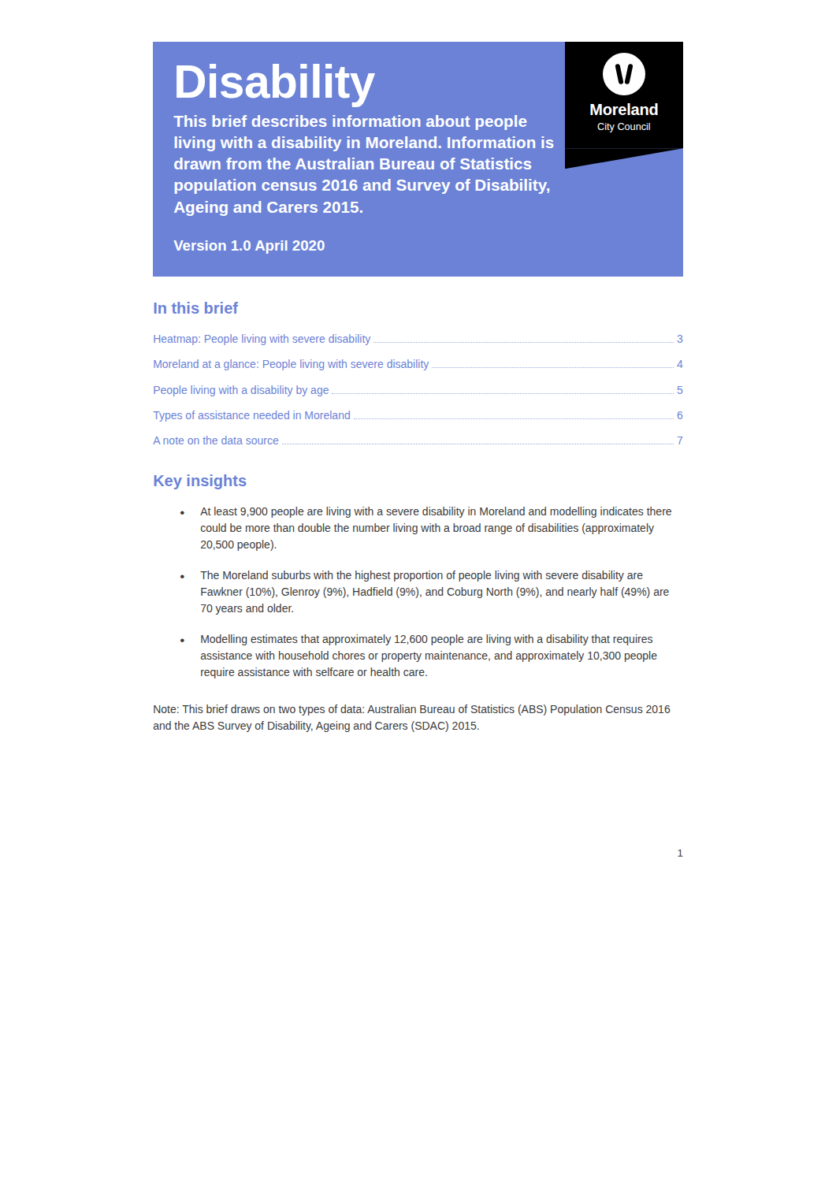Moreland
City Council
Disability
This brief describes information about people living with a disability in Moreland. Information is drawn from the Australian Bureau of Statistics population census 2016 and Survey of Disability, Ageing and Carers 2015.
Version 1.0 April 2020
In this brief
Heatmap: People living with severe disability 3
Moreland at a glance: People living with severe disability 4
People living with a disability by age 5
Types of assistance needed in Moreland 6
A note on the data source 7
Key insights
At least 9,900 people are living with a severe disability in Moreland and modelling indicates there could be more than double the number living with a broad range of disabilities (approximately 20,500 people).
The Moreland suburbs with the highest proportion of people living with severe disability are Fawkner (10%), Glenroy (9%), Hadfield (9%), and Coburg North (9%), and nearly half (49%) are 70 years and older.
Modelling estimates that approximately 12,600 people are living with a disability that requires assistance with household chores or property maintenance, and approximately 10,300 people require assistance with selfcare or health care.
Note: This brief draws on two types of data: Australian Bureau of Statistics (ABS) Population Census 2016 and the ABS Survey of Disability, Ageing and Carers (SDAC) 2015.
1